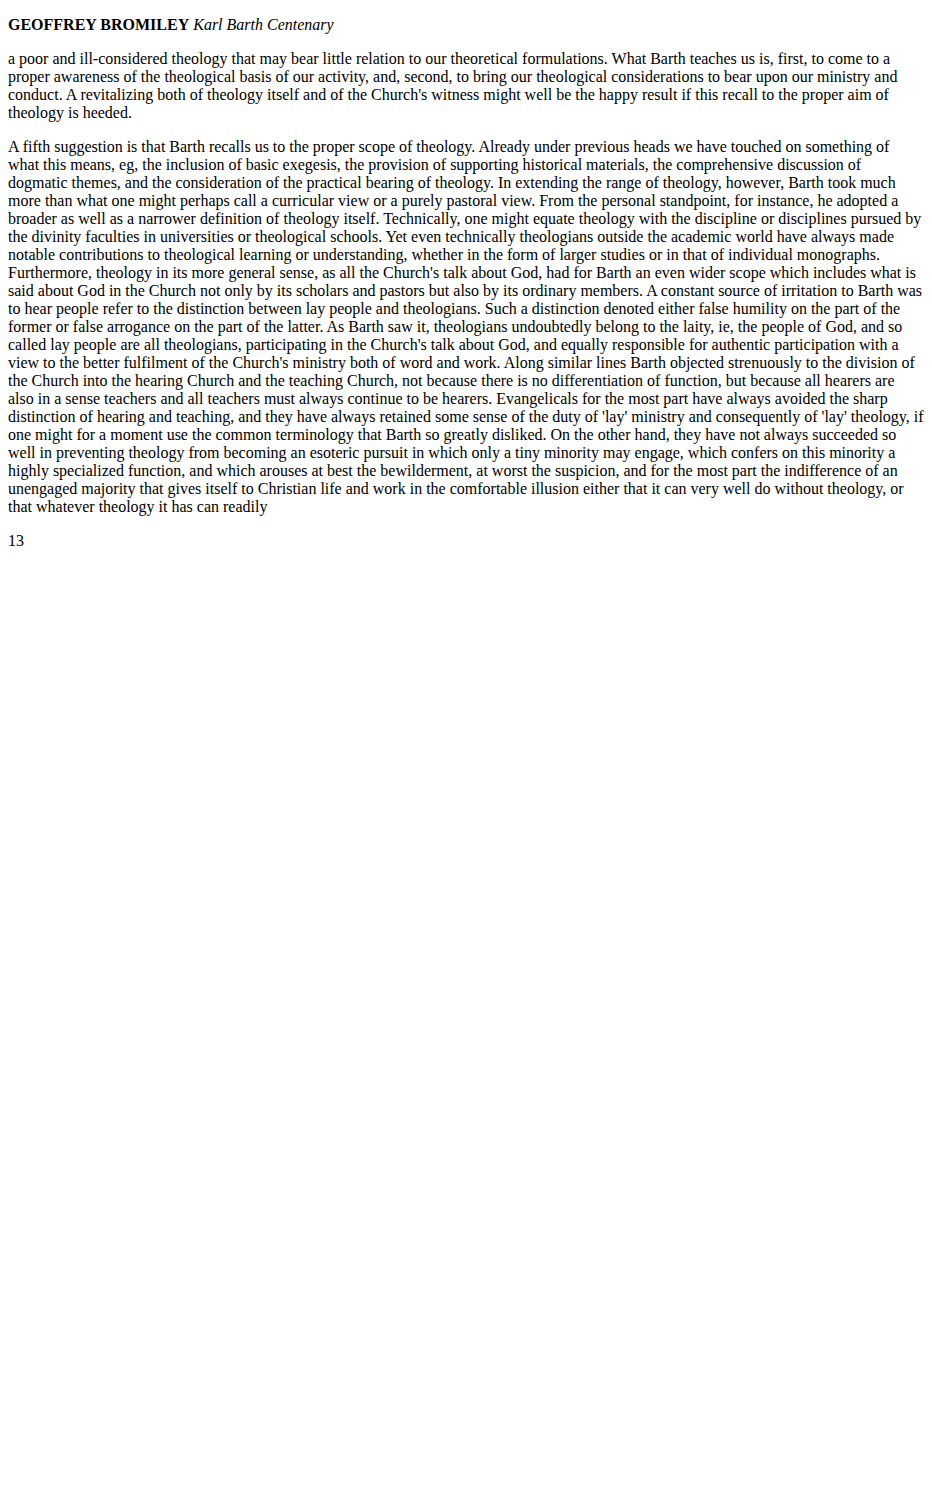GEOFFREY BROMILEY Karl Barth Centenary
a poor and ill-considered theology that may bear little relation to our theoretical formulations. What Barth teaches us is, first, to come to a proper awareness of the theological basis of our activity, and, second, to bring our theological considerations to bear upon our ministry and conduct. A revitalizing both of theology itself and of the Church's witness might well be the happy result if this recall to the proper aim of theology is heeded.
A fifth suggestion is that Barth recalls us to the proper scope of theology. Already under previous heads we have touched on something of what this means, eg, the inclusion of basic exegesis, the provision of supporting historical materials, the comprehensive discussion of dogmatic themes, and the consideration of the practical bearing of theology. In extending the range of theology, however, Barth took much more than what one might perhaps call a curricular view or a purely pastoral view. From the personal standpoint, for instance, he adopted a broader as well as a narrower definition of theology itself. Technically, one might equate theology with the discipline or disciplines pursued by the divinity faculties in universities or theological schools. Yet even technically theologians outside the academic world have always made notable contributions to theological learning or understanding, whether in the form of larger studies or in that of individual monographs. Furthermore, theology in its more general sense, as all the Church's talk about God, had for Barth an even wider scope which includes what is said about God in the Church not only by its scholars and pastors but also by its ordinary members. A constant source of irritation to Barth was to hear people refer to the distinction between lay people and theologians. Such a distinction denoted either false humility on the part of the former or false arrogance on the part of the latter. As Barth saw it, theologians undoubtedly belong to the laity, ie, the people of God, and so called lay people are all theologians, participating in the Church's talk about God, and equally responsible for authentic participation with a view to the better fulfilment of the Church's ministry both of word and work. Along similar lines Barth objected strenuously to the division of the Church into the hearing Church and the teaching Church, not because there is no differentiation of function, but because all hearers are also in a sense teachers and all teachers must always continue to be hearers. Evangelicals for the most part have always avoided the sharp distinction of hearing and teaching, and they have always retained some sense of the duty of 'lay' ministry and consequently of 'lay' theology, if one might for a moment use the common terminology that Barth so greatly disliked. On the other hand, they have not always succeeded so well in preventing theology from becoming an esoteric pursuit in which only a tiny minority may engage, which confers on this minority a highly specialized function, and which arouses at best the bewilderment, at worst the suspicion, and for the most part the indifference of an unengaged majority that gives itself to Christian life and work in the comfortable illusion either that it can very well do without theology, or that whatever theology it has can readily
13